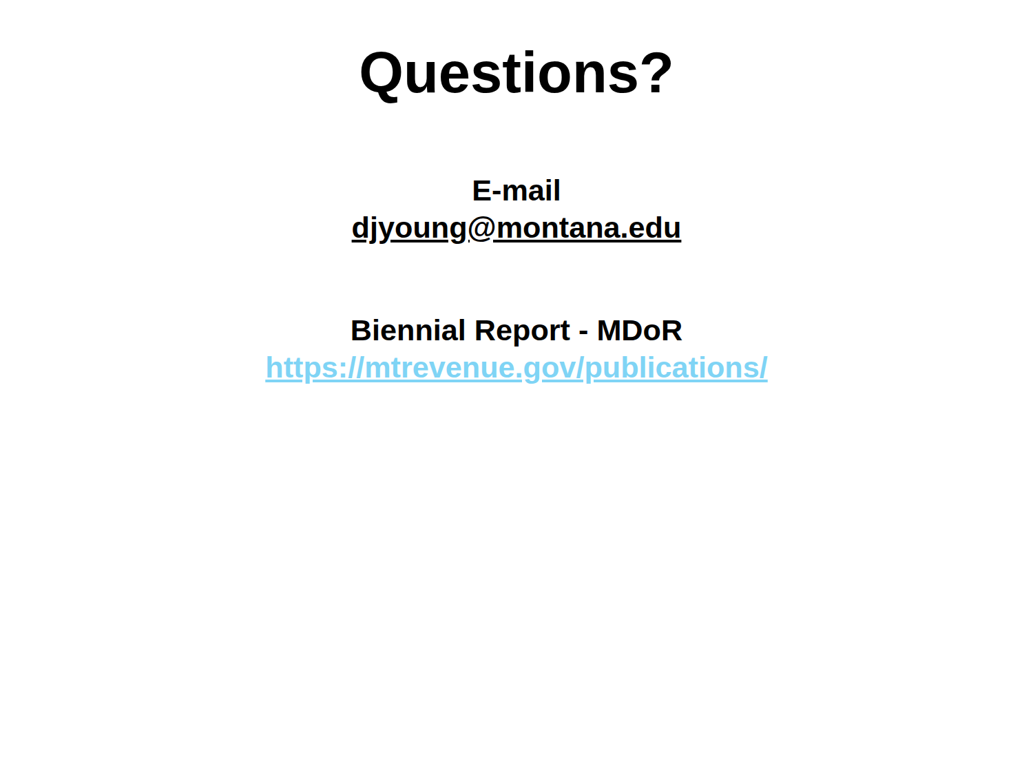Questions?
E-mail
djyoung@montana.edu
Biennial Report - MDoR
https://mtrevenue.gov/publications/